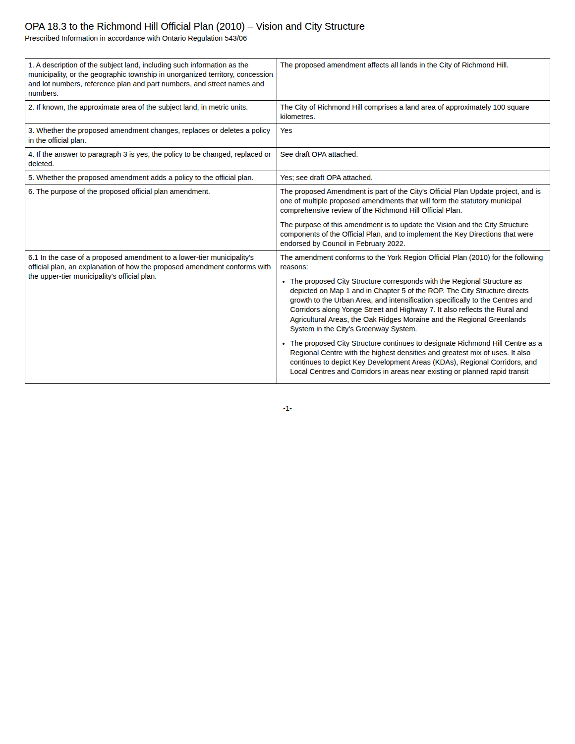OPA 18.3 to the Richmond Hill Official Plan (2010) – Vision and City Structure
Prescribed Information in accordance with Ontario Regulation 543/06
| 1. A description of the subject land, including such information as the municipality, or the geographic township in unorganized territory, concession and lot numbers, reference plan and part numbers, and street names and numbers. | The proposed amendment affects all lands in the City of Richmond Hill. |
| 2. If known, the approximate area of the subject land, in metric units. | The City of Richmond Hill comprises a land area of approximately 100 square kilometres. |
| 3. Whether the proposed amendment changes, replaces or deletes a policy in the official plan. | Yes |
| 4. If the answer to paragraph 3 is yes, the policy to be changed, replaced or deleted. | See draft OPA attached. |
| 5. Whether the proposed amendment adds a policy to the official plan. | Yes; see draft OPA attached. |
| 6. The purpose of the proposed official plan amendment. | The proposed Amendment is part of the City's Official Plan Update project, and is one of multiple proposed amendments that will form the statutory municipal comprehensive review of the Richmond Hill Official Plan. The purpose of this amendment is to update the Vision and the City Structure components of the Official Plan, and to implement the Key Directions that were endorsed by Council in February 2022. |
| 6.1 In the case of a proposed amendment to a lower-tier municipality's official plan, an explanation of how the proposed amendment conforms with the upper-tier municipality's official plan. | The amendment conforms to the York Region Official Plan (2010) for the following reasons: The proposed City Structure corresponds with the Regional Structure as depicted on Map 1 and in Chapter 5 of the ROP. The City Structure directs growth to the Urban Area, and intensification specifically to the Centres and Corridors along Yonge Street and Highway 7. It also reflects the Rural and Agricultural Areas, the Oak Ridges Moraine and the Regional Greenlands System in the City's Greenway System. The proposed City Structure continues to designate Richmond Hill Centre as a Regional Centre with the highest densities and greatest mix of uses. It also continues to depict Key Development Areas (KDAs), Regional Corridors, and Local Centres and Corridors in areas near existing or planned rapid transit |
-1-